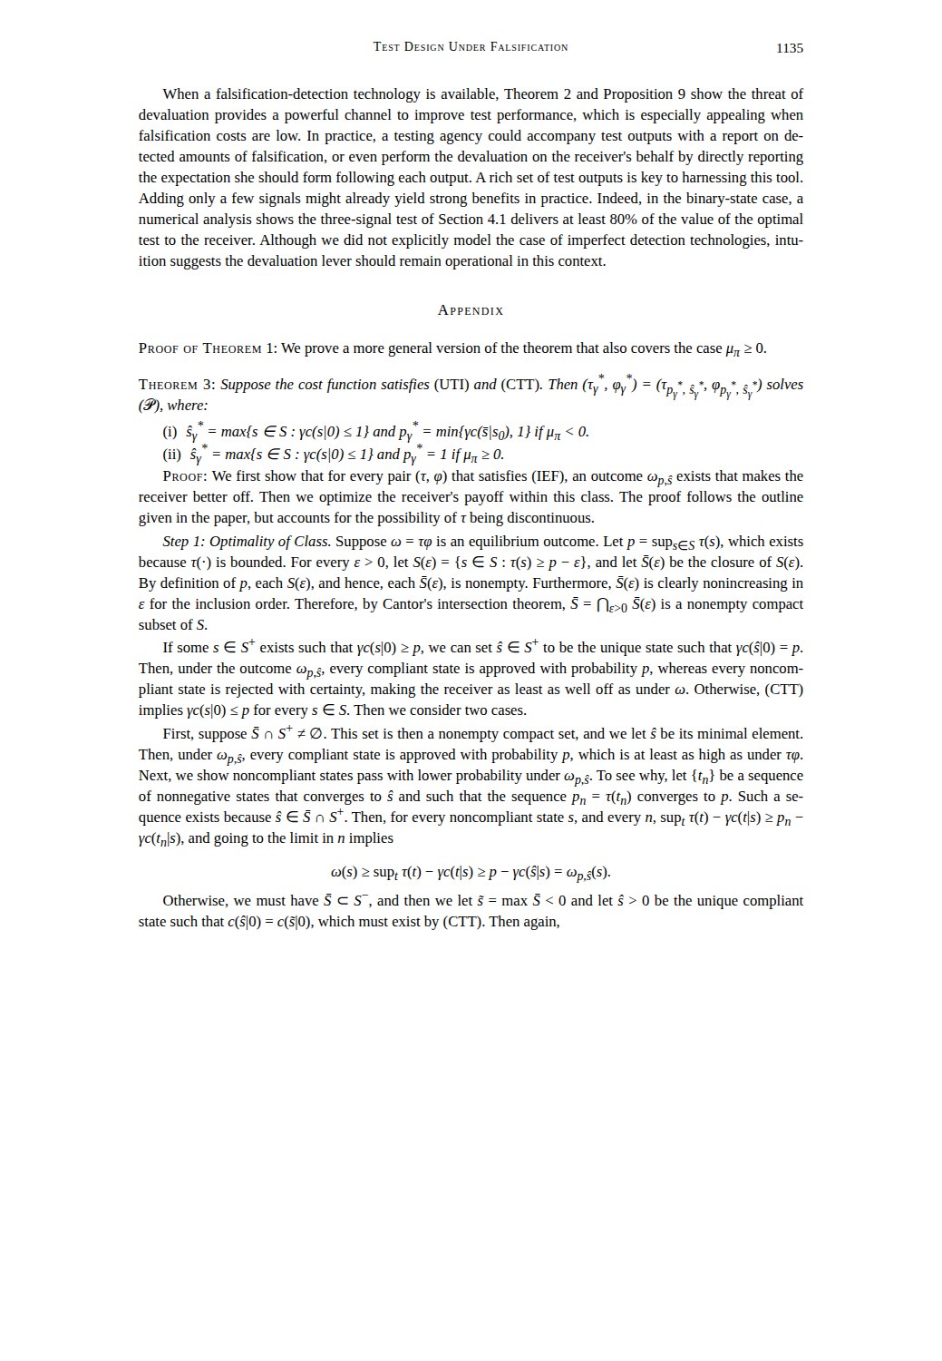Test Design Under Falsification 1135
When a falsification-detection technology is available, Theorem 2 and Proposition 9 show the threat of devaluation provides a powerful channel to improve test performance, which is especially appealing when falsification costs are low. In practice, a testing agency could accompany test outputs with a report on detected amounts of falsification, or even perform the devaluation on the receiver's behalf by directly reporting the expectation she should form following each output. A rich set of test outputs is key to harnessing this tool. Adding only a few signals might already yield strong benefits in practice. Indeed, in the binary-state case, a numerical analysis shows the three-signal test of Section 4.1 delivers at least 80% of the value of the optimal test to the receiver. Although we did not explicitly model the case of imperfect detection technologies, intuition suggests the devaluation lever should remain operational in this context.
Appendix
Proof of Theorem 1: We prove a more general version of the theorem that also covers the case μπ ≥ 0.
Theorem 3: Suppose the cost function satisfies (UTI) and (CTT). Then (τγ*, φγ*) = (τpγ*, ŝγ*, φpγ*, ŝγ*) solves (𝒫), where:
(i) ŝγ* = max{s ∈ S : γc(s|0) ≤ 1} and pγ* = min{γc(s̄|s0), 1} if μπ < 0.
(ii) ŝγ* = max{s ∈ S : γc(s|0) ≤ 1} and pγ* = 1 if μπ ≥ 0.
Proof: We first show that for every pair (τ, φ) that satisfies (IEF), an outcome ωp,ŝ exists that makes the receiver better off. Then we optimize the receiver's payoff within this class. The proof follows the outline given in the paper, but accounts for the possibility of τ being discontinuous.
Step 1: Optimality of Class. Suppose ω = τφ is an equilibrium outcome. Let p = sups∈S τ(s), which exists because τ(·) is bounded. For every ε > 0, let S(ε) = {s ∈ S : τ(s) ≥ p − ε}, and let S̄(ε) be the closure of S(ε). By definition of p, each S(ε), and hence, each S̄(ε), is nonempty. Furthermore, S̄(ε) is clearly nonincreasing in ε for the inclusion order. Therefore, by Cantor's intersection theorem, S̄ = ⋂ε>0 S̄(ε) is a nonempty compact subset of S.
If some s ∈ S+ exists such that γc(s|0) ≥ p, we can set ŝ ∈ S+ to be the unique state such that γc(ŝ|0) = p. Then, under the outcome ωp,ŝ, every compliant state is approved with probability p, whereas every noncompliant state is rejected with certainty, making the receiver as least as well off as under ω. Otherwise, (CTT) implies γc(s|0) ≤ p for every s ∈ S. Then we consider two cases.
First, suppose S̄ ∩ S+ ≠ ∅. This set is then a nonempty compact set, and we let ŝ be its minimal element. Then, under ωp,ŝ, every compliant state is approved with probability p, which is at least as high as under τφ. Next, we show noncompliant states pass with lower probability under ωp,ŝ. To see why, let {tn} be a sequence of nonnegative states that converges to ŝ and such that the sequence pn = τ(tn) converges to p. Such a sequence exists because ŝ ∈ S̄ ∩ S+. Then, for every noncompliant state s, and every n, supt τ(t) − γc(t|s) ≥ pn − γc(tn|s), and going to the limit in n implies
ω(s) ≥ supt τ(t) − γc(t|s) ≥ p − γc(ŝ|s) = ωp,ŝ(s).
Otherwise, we must have S̄ ⊂ S−, and then we let s̃ = max S̄ < 0 and let ŝ > 0 be the unique compliant state such that c(ŝ|0) = c(s̃|0), which must exist by (CTT). Then again,